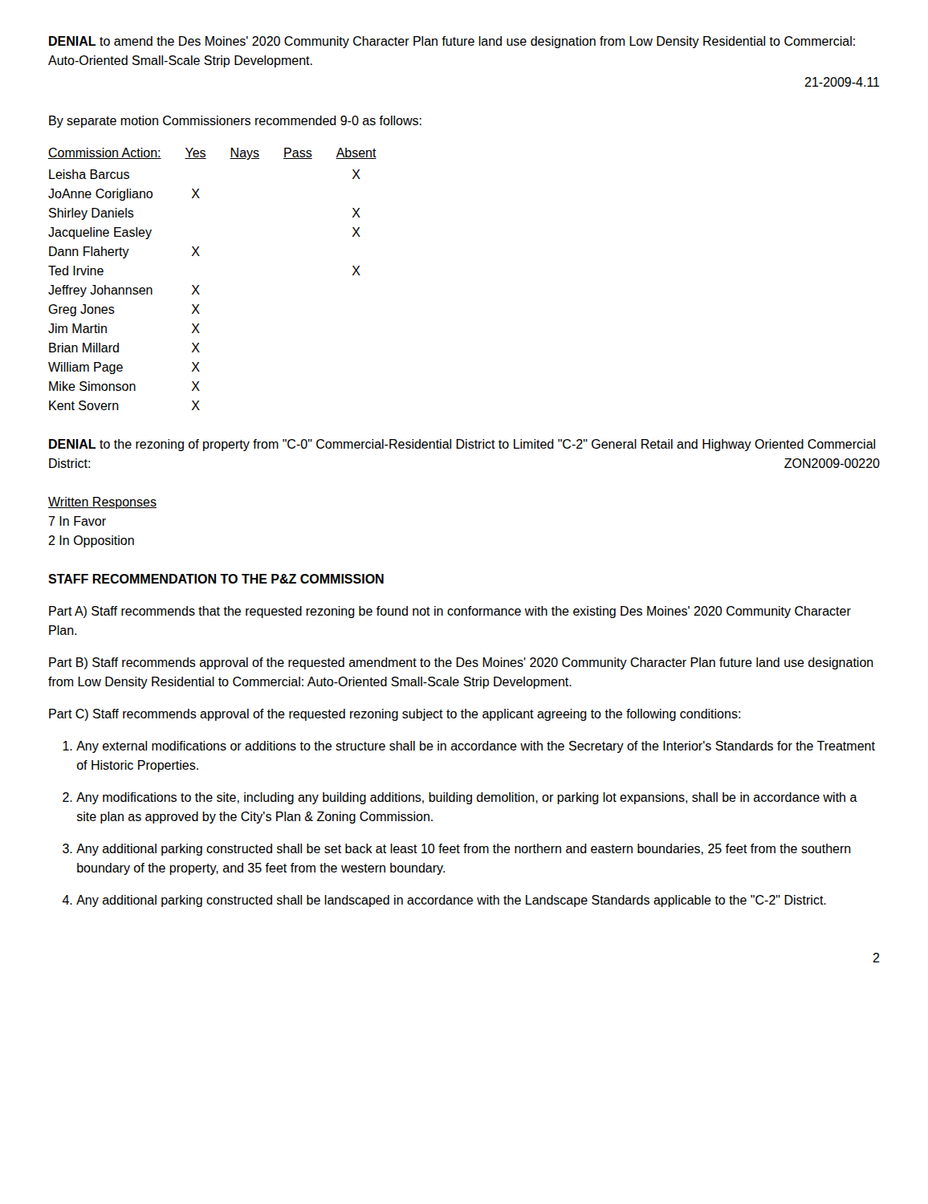DENIAL to amend the Des Moines' 2020 Community Character Plan future land use designation from Low Density Residential to Commercial: Auto-Oriented Small-Scale Strip Development.
21-2009-4.11
By separate motion Commissioners recommended 9-0 as follows:
| Commission Action: | Yes | Nays | Pass | Absent |
| --- | --- | --- | --- | --- |
| Leisha Barcus | | | | X |
| JoAnne Corigliano | X | | | |
| Shirley Daniels | | | | X |
| Jacqueline Easley | | | | X |
| Dann Flaherty | X | | | |
| Ted Irvine | | | | X |
| Jeffrey Johannsen | X | | | |
| Greg Jones | X | | | |
| Jim Martin | X | | | |
| Brian Millard | X | | | |
| William Page | X | | | |
| Mike Simonson | X | | | |
| Kent Sovern | X | | | |
DENIAL to the rezoning of property from "C-0" Commercial-Residential District to Limited "C-2" General Retail and Highway Oriented Commercial District: ZON2009-00220
Written Responses
7 In Favor
2 In Opposition
STAFF RECOMMENDATION TO THE P&Z COMMISSION
Part A) Staff recommends that the requested rezoning be found not in conformance with the existing Des Moines' 2020 Community Character Plan.
Part B) Staff recommends approval of the requested amendment to the Des Moines' 2020 Community Character Plan future land use designation from Low Density Residential to Commercial: Auto-Oriented Small-Scale Strip Development.
Part C) Staff recommends approval of the requested rezoning subject to the applicant agreeing to the following conditions:
Any external modifications or additions to the structure shall be in accordance with the Secretary of the Interior's Standards for the Treatment of Historic Properties.
Any modifications to the site, including any building additions, building demolition, or parking lot expansions, shall be in accordance with a site plan as approved by the City's Plan & Zoning Commission.
Any additional parking constructed shall be set back at least 10 feet from the northern and eastern boundaries, 25 feet from the southern boundary of the property, and 35 feet from the western boundary.
Any additional parking constructed shall be landscaped in accordance with the Landscape Standards applicable to the "C-2" District.
2